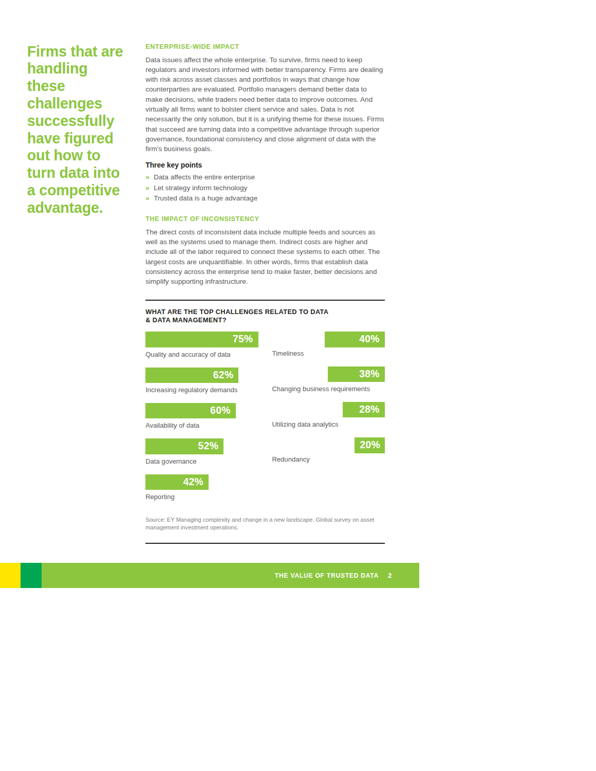Firms that are handling these challenges successfully have figured out how to turn data into a competitive advantage.
Enterprise-wide impact
Data issues affect the whole enterprise. To survive, firms need to keep regulators and investors informed with better transparency. Firms are dealing with risk across asset classes and portfolios in ways that change how counterparties are evaluated. Portfolio managers demand better data to make decisions, while traders need better data to improve outcomes. And virtually all firms want to bolster client service and sales. Data is not necessarily the only solution, but it is a unifying theme for these issues. Firms that succeed are turning data into a competitive advantage through superior governance, foundational consistency and close alignment of data with the firm's business goals.
Three key points
Data affects the entire enterprise
Let strategy inform technology
Trusted data is a huge advantage
The impact of inconsistency
The direct costs of inconsistent data include multiple feeds and sources as well as the systems used to manage them. Indirect costs are higher and include all of the labor required to connect these systems to each other. The largest costs are unquantifiable. In other words, firms that establish data consistency across the enterprise tend to make faster, better decisions and simplify supporting infrastructure.
What are the top challenges related to data
& data management?
75%
Quality and accuracy of data
62%
Increasing regulatory demands
60%
Availability of data
52%
Data governance
42%
Reporting
40%
Timeliness
38%
Changing business requirements
28%
Utilizing data analytics
20%
Redundancy
Source: EY Managing complexity and change in a new landscape. Global survey on asset management investment operations.
THE VALUE OF TRUSTED DATA 2